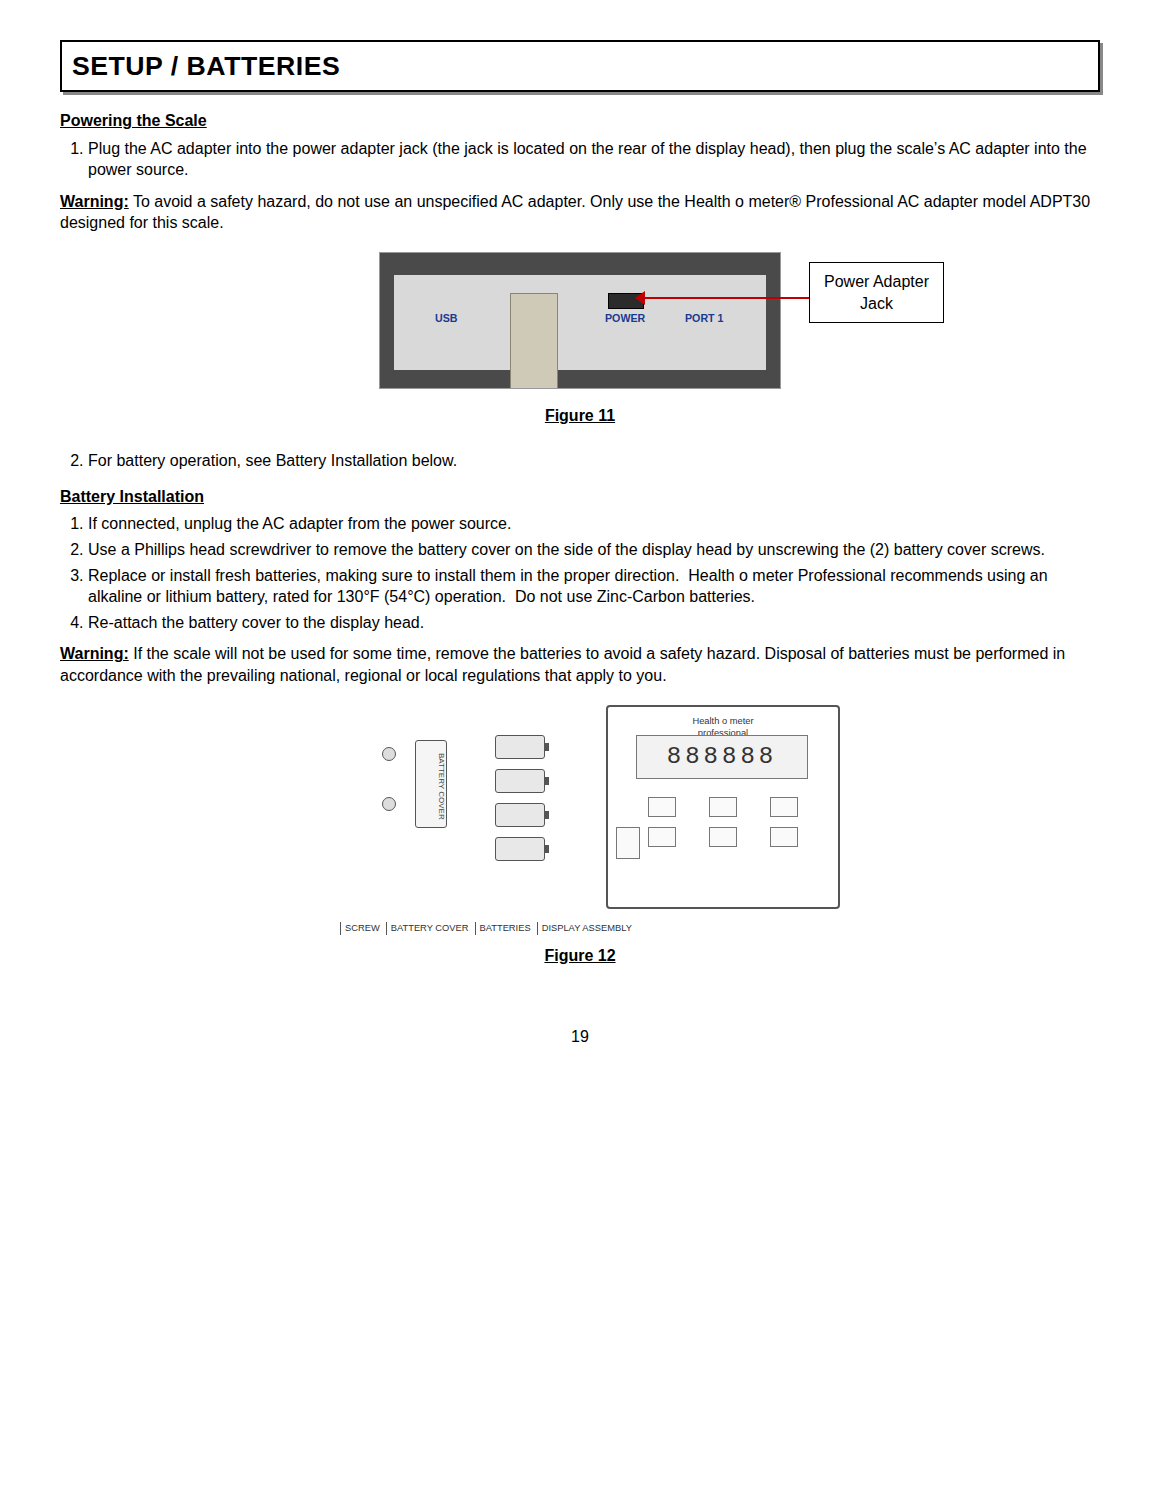SETUP / BATTERIES
Powering the Scale
Plug the AC adapter into the power adapter jack (the jack is located on the rear of the display head), then plug the scale’s AC adapter into the power source.
Warning: To avoid a safety hazard, do not use an unspecified AC adapter. Only use the Health o meter® Professional AC adapter model ADPT30 designed for this scale.
USB
LAN
POWER
PORT 1
Power Adapter
Jack
Figure 11
For battery operation, see Battery Installation below.
Battery Installation
If connected, unplug the AC adapter from the power source.
Use a Phillips head screwdriver to remove the battery cover on the side of the display head by unscrewing the (2) battery cover screws.
Replace or install fresh batteries, making sure to install them in the proper direction. Health o meter Professional recommends using an alkaline or lithium battery, rated for 130°F (54°C) operation. Do not use Zinc-Carbon batteries.
Re-attach the battery cover to the display head.
Warning: If the scale will not be used for some time, remove the batteries to avoid a safety hazard. Disposal of batteries must be performed in accordance with the prevailing national, regional or local regulations that apply to you.
BATTERY COVER
Health o meter
professional
888888
SCREW BATTERY COVER BATTERIES DISPLAY ASSEMBLY
Figure 12
19